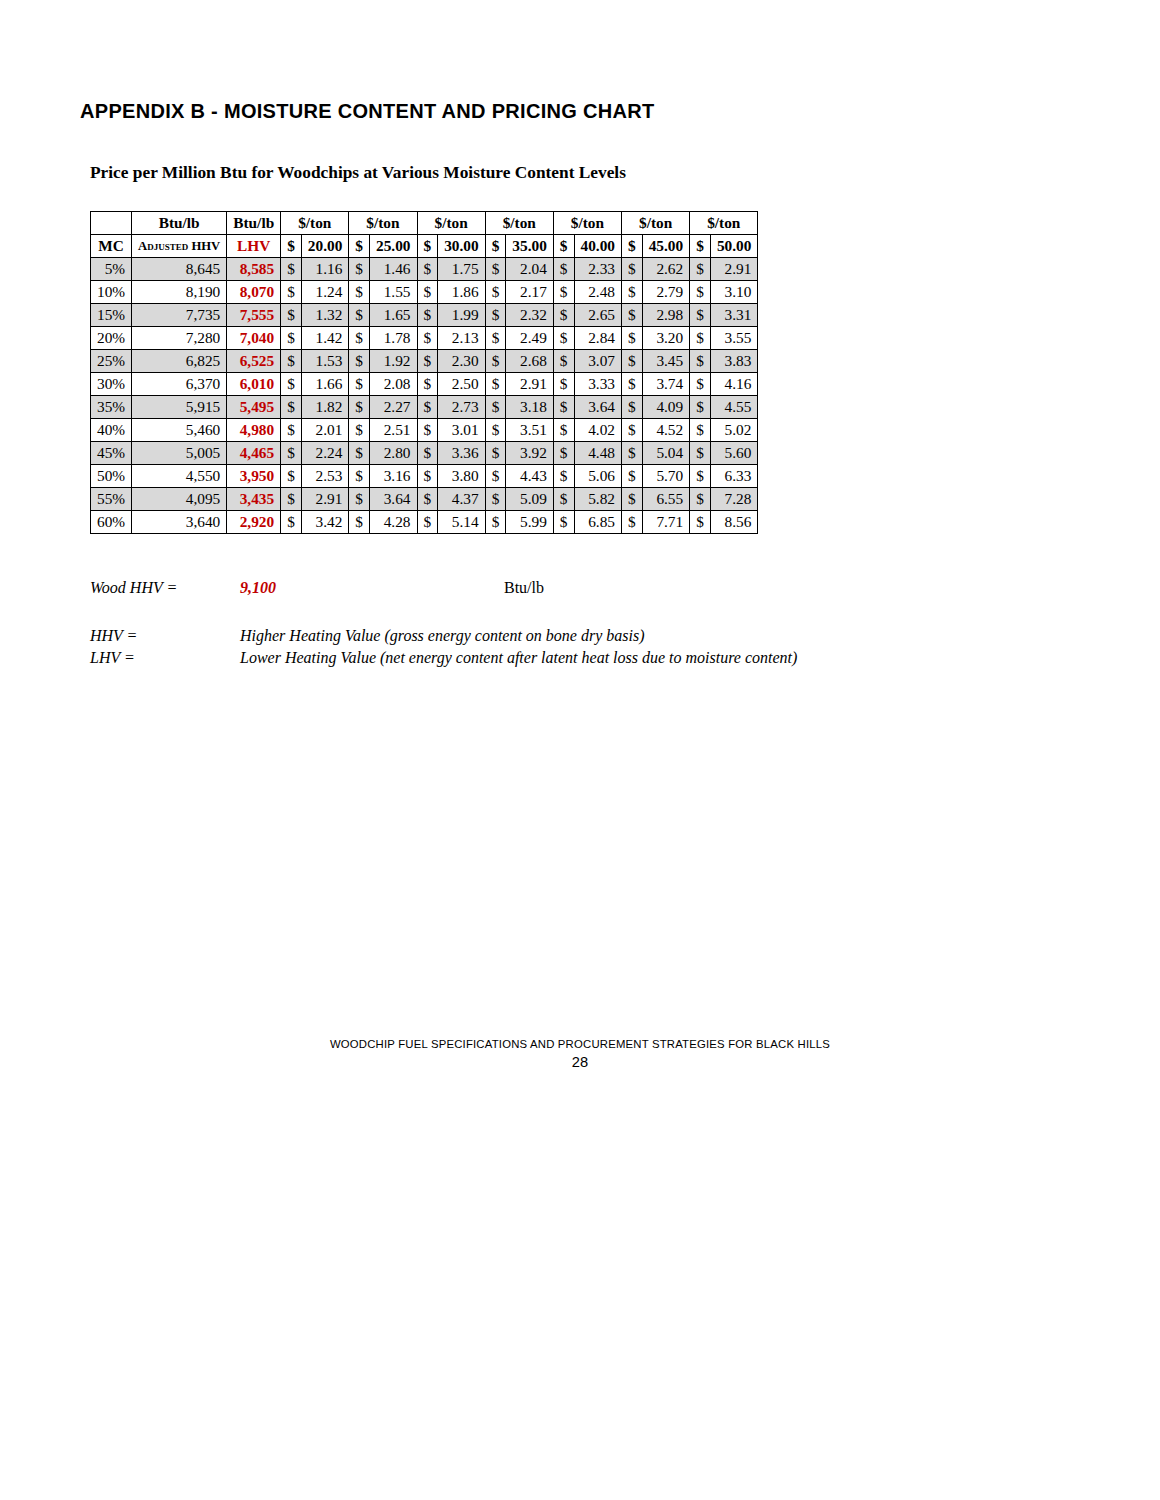APPENDIX B - MOISTURE CONTENT AND PRICING CHART
Price per Million Btu for Woodchips at Various Moisture Content Levels
| | Btu/lb | Btu/lb | $/ton | $/ton | $/ton | $/ton | $/ton | $/ton | $/ton |
| --- | --- | --- | --- | --- | --- | --- | --- | --- | --- |
| MC | Adjusted HHV | LHV | $ | 20.00 | $ | 25.00 | $ | 30.00 | $ | 35.00 | $ | 40.00 | $ | 45.00 | $ | 50.00 |
| 5% | 8,645 | 8,585 | $ | 1.16 | $ | 1.46 | $ | 1.75 | $ | 2.04 | $ | 2.33 | $ | 2.62 | $ | 2.91 |
| 10% | 8,190 | 8,070 | $ | 1.24 | $ | 1.55 | $ | 1.86 | $ | 2.17 | $ | 2.48 | $ | 2.79 | $ | 3.10 |
| 15% | 7,735 | 7,555 | $ | 1.32 | $ | 1.65 | $ | 1.99 | $ | 2.32 | $ | 2.65 | $ | 2.98 | $ | 3.31 |
| 20% | 7,280 | 7,040 | $ | 1.42 | $ | 1.78 | $ | 2.13 | $ | 2.49 | $ | 2.84 | $ | 3.20 | $ | 3.55 |
| 25% | 6,825 | 6,525 | $ | 1.53 | $ | 1.92 | $ | 2.30 | $ | 2.68 | $ | 3.07 | $ | 3.45 | $ | 3.83 |
| 30% | 6,370 | 6,010 | $ | 1.66 | $ | 2.08 | $ | 2.50 | $ | 2.91 | $ | 3.33 | $ | 3.74 | $ | 4.16 |
| 35% | 5,915 | 5,495 | $ | 1.82 | $ | 2.27 | $ | 2.73 | $ | 3.18 | $ | 3.64 | $ | 4.09 | $ | 4.55 |
| 40% | 5,460 | 4,980 | $ | 2.01 | $ | 2.51 | $ | 3.01 | $ | 3.51 | $ | 4.02 | $ | 4.52 | $ | 5.02 |
| 45% | 5,005 | 4,465 | $ | 2.24 | $ | 2.80 | $ | 3.36 | $ | 3.92 | $ | 4.48 | $ | 5.04 | $ | 5.60 |
| 50% | 4,550 | 3,950 | $ | 2.53 | $ | 3.16 | $ | 3.80 | $ | 4.43 | $ | 5.06 | $ | 5.70 | $ | 6.33 |
| 55% | 4,095 | 3,435 | $ | 2.91 | $ | 3.64 | $ | 4.37 | $ | 5.09 | $ | 5.82 | $ | 6.55 | $ | 7.28 |
| 60% | 3,640 | 2,920 | $ | 3.42 | $ | 4.28 | $ | 5.14 | $ | 5.99 | $ | 6.85 | $ | 7.71 | $ | 8.56 |
| Wood HHV = | 9,100 | Btu/lb |
| HHV = | Higher Heating Value (gross energy content on bone dry basis) |
| LHV = | Lower Heating Value (net energy content after latent heat loss due to moisture content) |
WOODCHIP FUEL SPECIFICATIONS AND PROCUREMENT STRATEGIES FOR BLACK HILLS
28